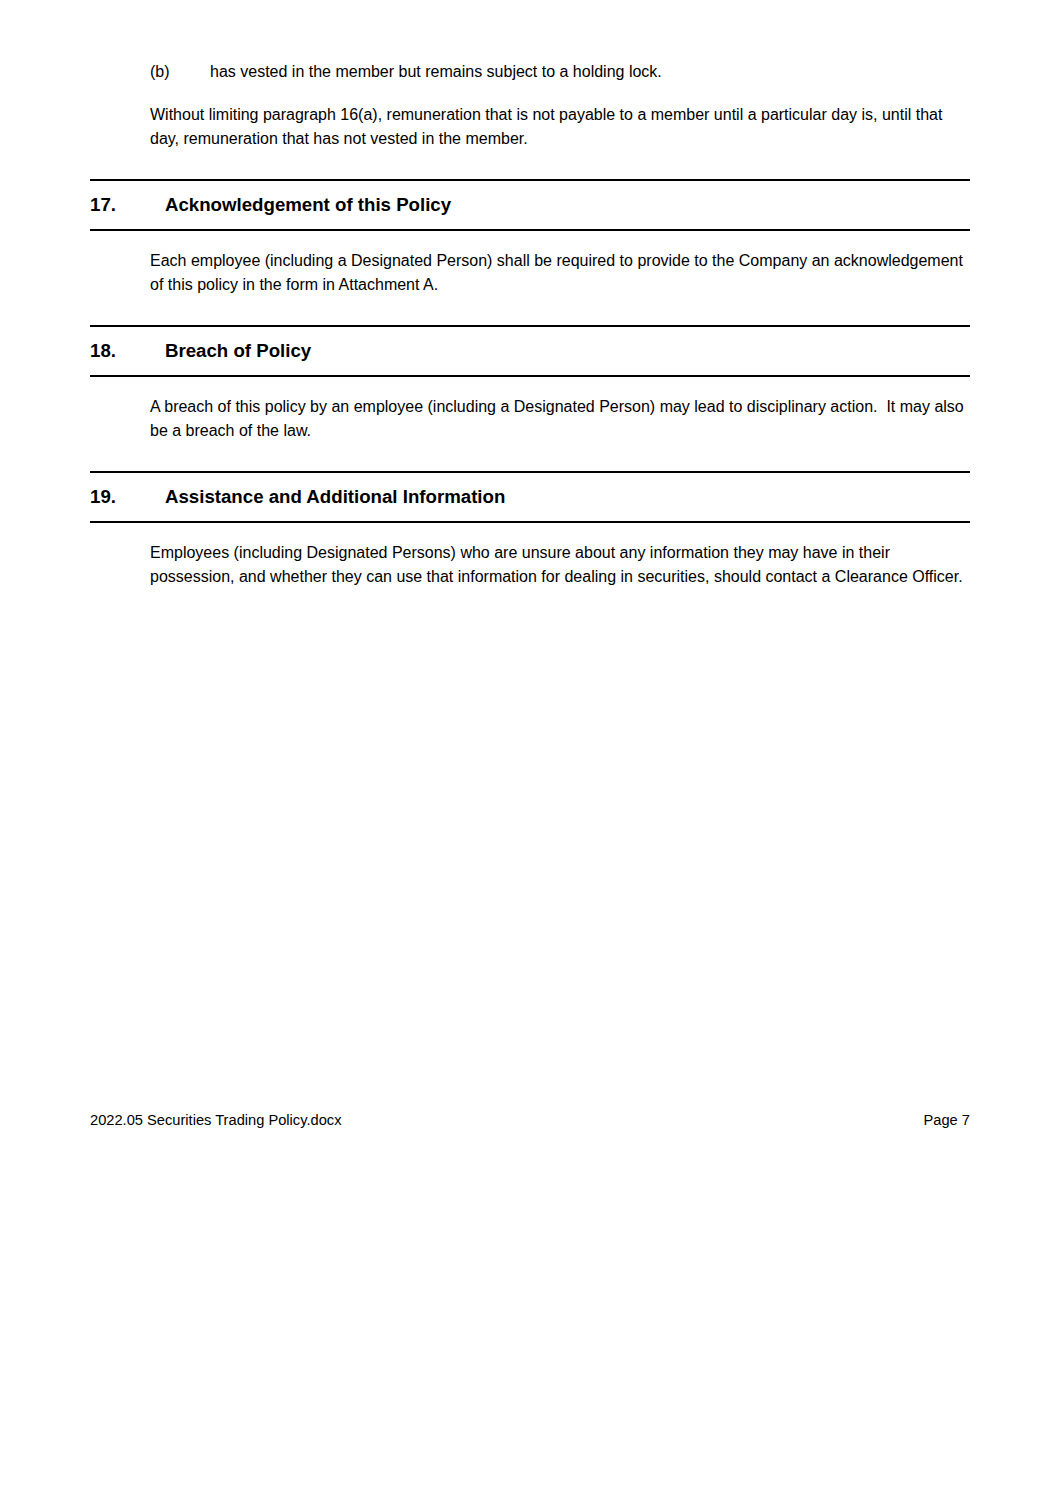(b)
has vested in the member but remains subject to a holding lock.
Without limiting paragraph 16(a), remuneration that is not payable to a member until a particular day is, until that day, remuneration that has not vested in the member.
17. Acknowledgement of this Policy
Each employee (including a Designated Person) shall be required to provide to the Company an acknowledgement of this policy in the form in Attachment A.
18. Breach of Policy
A breach of this policy by an employee (including a Designated Person) may lead to disciplinary action. It may also be a breach of the law.
19. Assistance and Additional Information
Employees (including Designated Persons) who are unsure about any information they may have in their possession, and whether they can use that information for dealing in securities, should contact a Clearance Officer.
2022.05 Securities Trading Policy.docx Page 7